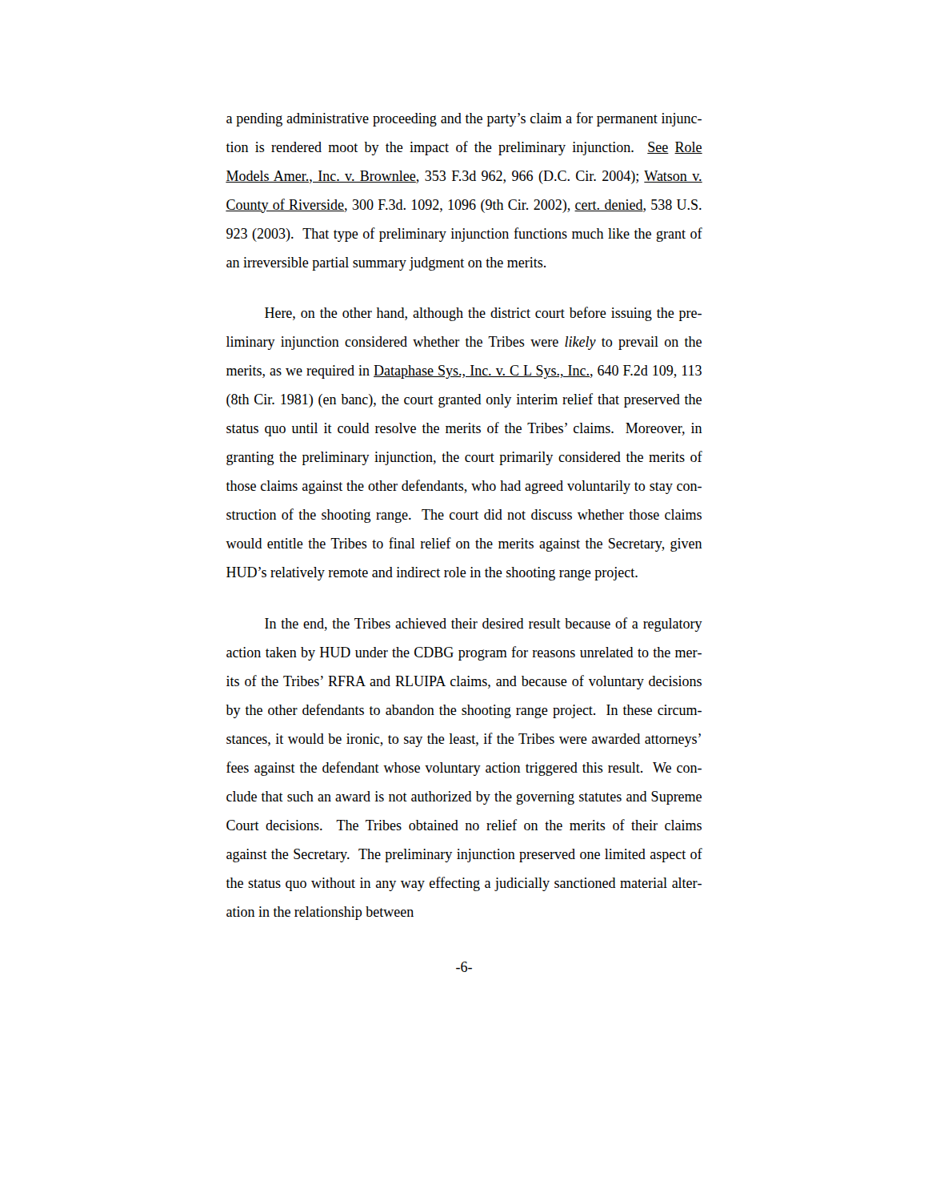a pending administrative proceeding and the party’s claim a for permanent injunction is rendered moot by the impact of the preliminary injunction. See Role Models Amer., Inc. v. Brownlee, 353 F.3d 962, 966 (D.C. Cir. 2004); Watson v. County of Riverside, 300 F.3d. 1092, 1096 (9th Cir. 2002), cert. denied, 538 U.S. 923 (2003). That type of preliminary injunction functions much like the grant of an irreversible partial summary judgment on the merits.
Here, on the other hand, although the district court before issuing the preliminary injunction considered whether the Tribes were likely to prevail on the merits, as we required in Dataphase Sys., Inc. v. C L Sys., Inc., 640 F.2d 109, 113 (8th Cir. 1981) (en banc), the court granted only interim relief that preserved the status quo until it could resolve the merits of the Tribes’ claims. Moreover, in granting the preliminary injunction, the court primarily considered the merits of those claims against the other defendants, who had agreed voluntarily to stay construction of the shooting range. The court did not discuss whether those claims would entitle the Tribes to final relief on the merits against the Secretary, given HUD’s relatively remote and indirect role in the shooting range project.
In the end, the Tribes achieved their desired result because of a regulatory action taken by HUD under the CDBG program for reasons unrelated to the merits of the Tribes’ RFRA and RLUIPA claims, and because of voluntary decisions by the other defendants to abandon the shooting range project. In these circumstances, it would be ironic, to say the least, if the Tribes were awarded attorneys’ fees against the defendant whose voluntary action triggered this result. We conclude that such an award is not authorized by the governing statutes and Supreme Court decisions. The Tribes obtained no relief on the merits of their claims against the Secretary. The preliminary injunction preserved one limited aspect of the status quo without in any way effecting a judicially sanctioned material alteration in the relationship between
-6-